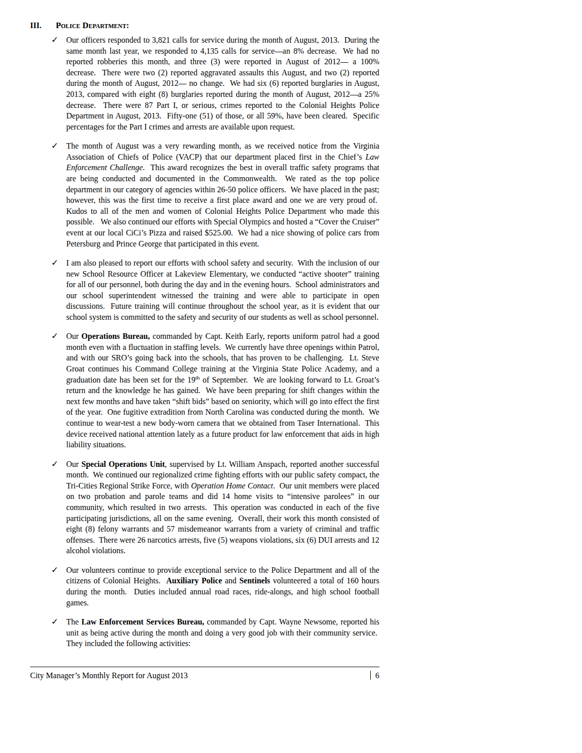III. Police Department:
Our officers responded to 3,821 calls for service during the month of August, 2013. During the same month last year, we responded to 4,135 calls for service—an 8% decrease. We had no reported robberies this month, and three (3) were reported in August of 2012— a 100% decrease. There were two (2) reported aggravated assaults this August, and two (2) reported during the month of August, 2012— no change. We had six (6) reported burglaries in August, 2013, compared with eight (8) burglaries reported during the month of August, 2012—a 25% decrease. There were 87 Part I, or serious, crimes reported to the Colonial Heights Police Department in August, 2013. Fifty-one (51) of those, or all 59%, have been cleared. Specific percentages for the Part I crimes and arrests are available upon request.
The month of August was a very rewarding month, as we received notice from the Virginia Association of Chiefs of Police (VACP) that our department placed first in the Chief’s Law Enforcement Challenge. This award recognizes the best in overall traffic safety programs that are being conducted and documented in the Commonwealth. We rated as the top police department in our category of agencies within 26-50 police officers. We have placed in the past; however, this was the first time to receive a first place award and one we are very proud of. Kudos to all of the men and women of Colonial Heights Police Department who made this possible. We also continued our efforts with Special Olympics and hosted a “Cover the Cruiser” event at our local CiCi’s Pizza and raised $525.00. We had a nice showing of police cars from Petersburg and Prince George that participated in this event.
I am also pleased to report our efforts with school safety and security. With the inclusion of our new School Resource Officer at Lakeview Elementary, we conducted “active shooter” training for all of our personnel, both during the day and in the evening hours. School administrators and our school superintendent witnessed the training and were able to participate in open discussions. Future training will continue throughout the school year, as it is evident that our school system is committed to the safety and security of our students as well as school personnel.
Our Operations Bureau, commanded by Capt. Keith Early, reports uniform patrol had a good month even with a fluctuation in staffing levels. We currently have three openings within Patrol, and with our SRO’s going back into the schools, that has proven to be challenging. Lt. Steve Groat continues his Command College training at the Virginia State Police Academy, and a graduation date has been set for the 19th of September. We are looking forward to Lt. Groat’s return and the knowledge he has gained. We have been preparing for shift changes within the next few months and have taken “shift bids” based on seniority, which will go into effect the first of the year. One fugitive extradition from North Carolina was conducted during the month. We continue to wear-test a new body-worn camera that we obtained from Taser International. This device received national attention lately as a future product for law enforcement that aids in high liability situations.
Our Special Operations Unit, supervised by Lt. William Anspach, reported another successful month. We continued our regionalized crime fighting efforts with our public safety compact, the Tri-Cities Regional Strike Force, with Operation Home Contact. Our unit members were placed on two probation and parole teams and did 14 home visits to “intensive parolees” in our community, which resulted in two arrests. This operation was conducted in each of the five participating jurisdictions, all on the same evening. Overall, their work this month consisted of eight (8) felony warrants and 57 misdemeanor warrants from a variety of criminal and traffic offenses. There were 26 narcotics arrests, five (5) weapons violations, six (6) DUI arrests and 12 alcohol violations.
Our volunteers continue to provide exceptional service to the Police Department and all of the citizens of Colonial Heights. Auxiliary Police and Sentinels volunteered a total of 160 hours during the month. Duties included annual road races, ride-alongs, and high school football games.
The Law Enforcement Services Bureau, commanded by Capt. Wayne Newsome, reported his unit as being active during the month and doing a very good job with their community service. They included the following activities:
City Manager’s Monthly Report for August 2013 6